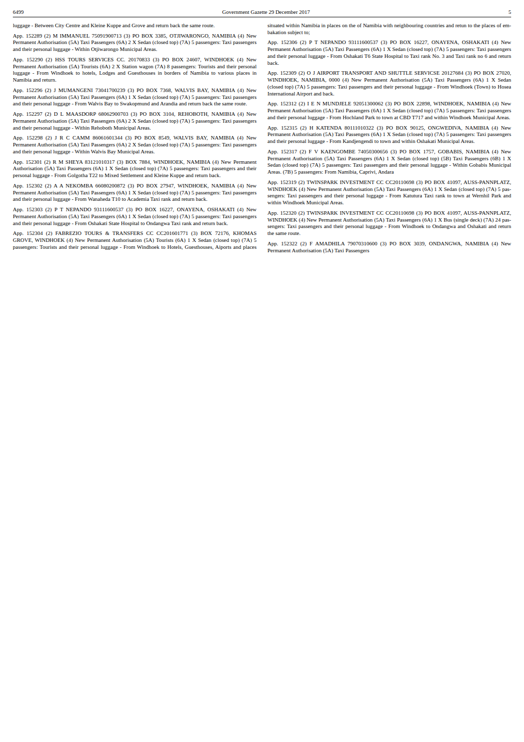6499 Government Gazette 29 December 2017 5
luggage - Between City Centre and Kleine Kuppe and Grove and return back the same route.
App. 152289 (2) M IMMANUEL 75091900713 (3) PO BOX 3385, OTJIWARONGO, NAMIBIA (4) New Permanent Authorisation (5A) Taxi Passengers (6A) 2 X Sedan (closed top) (7A) 5 passengers: Taxi passengers and their personal luggage - Within Otjiwarongo Municipal Areas.
App. 152290 (2) HSS TOURS SERVICES CC. 20170833 (3) PO BOX 24607, WINDHOEK (4) New Permanent Authorisation (5A) Tourists (6A) 2 X Station wagon (7A) 8 passengers: Tourists and their personal luggage - From Windhoek to hotels, Lodges and Guesthouses in borders of Namibia to various places in Namibia and return.
App. 152296 (2) J MUMANGENI 73041700239 (3) PO BOX 7368, WALVIS BAY, NAMIBIA (4) New Permanent Authorisation (5A) Taxi Passengers (6A) 1 X Sedan (closed top) (7A) 5 passengers: Taxi passengers and their personal luggage - From Walvis Bay to Swakopmund and Arandia and return back the same route.
App. 152297 (2) D L MAASDORP 68062900703 (3) PO BOX 3104, REHOBOTH, NAMIBIA (4) New Permanent Authorisation (5A) Taxi Passengers (6A) 2 X Sedan (closed top) (7A) 5 passengers: Taxi passengers and their personal luggage - Within Rehoboth Municipal Areas.
App. 152298 (2) J R C CAMM 86061601344 (3) PO BOX 8549, WALVIS BAY, NAMIBIA (4) New Permanent Authorisation (5A) Taxi Passengers (6A) 2 X Sedan (closed top) (7A) 5 passengers: Taxi passengers and their personal luggage - Within Walvis Bay Municipal Areas.
App. 152301 (2) R M SHEYA 83121010317 (3) BOX 7884, WINDHOEK, NAMIBIA (4) New Permanent Authorisation (5A) Taxi Passengers (6A) 1 X Sedan (closed top) (7A) 5 passengers: Taxi passengers and their personal luggage - From Golgotha T22 to Mixed Settlement and Kleine Kuppe and return back.
App. 152302 (2) A A NEKOMBA 66080200872 (3) PO BOX 27947, WINDHOEK, NAMIBIA (4) New Permanent Authorisation (5A) Taxi Passengers (6A) 1 X Sedan (closed top) (7A) 5 passengers: Taxi passengers and their personal luggage - From Wanaheda T10 to Academia Taxi rank and return back.
App. 152303 (2) P T NEPANDO 93111600537 (3) PO BOX 16227, ONAYENA, OSHAKATI (4) New Permanent Authorisation (5A) Taxi Passengers (6A) 1 X Sedan (closed top) (7A) 5 passengers: Taxi passengers and their personal luggage - From Oshakati State Hospital to Ondangwa Taxi rank and return back.
App. 152304 (2) FABREZIO TOURS & TRANSFERS CC CC201601771 (3) BOX 72176, KHOMAS GROVE, WINDHOEK (4) New Permanent Authorisation (5A) Tourists (6A) 1 X Sedan (closed top) (7A) 5 passengers: Tourists and their personal luggage - From Windhoek to Hotels, Guesthouses, Aiports and places situated within Namibia in places on the of Namibia with neighbouring countries and retun to the places of embakation subject to;
App. 152306 (2) P T NEPANDO 93111600537 (3) PO BOX 16227, ONAYENA, OSHAKATI (4) New Permanent Authorisation (5A) Taxi Passengers (6A) 1 X Sedan (closed top) (7A) 5 passengers: Taxi passengers and their personal luggage - From Oshakati T6 State Hospital to Taxi rank No. 3 and Taxi rank no 6 and return back.
App. 152309 (2) O J AIRPORT TRANSPORT AND SHUTTLE SERVICSE 20127684 (3) PO BOX 27020, WINDHOEK, NAMIBIA, 0000 (4) New Permanent Authorisation (5A) Taxi Passengers (6A) 1 X Sedan (closed top) (7A) 5 passengers: Taxi passengers and their personal luggage - From Windhoek (Town) to Hosea International Airport and back.
App. 152312 (2) I E N MUNDJELE 92051300062 (3) PO BOX 22898, WINDHOEK, NAMIBIA (4) New Permanent Authorisation (5A) Taxi Passengers (6A) 1 X Sedan (closed top) (7A) 5 passengers: Taxi passengers and their personal luggage - From Hochland Park to town at CBD T717 and within Windhoek Municipal Areas.
App. 152315 (2) H KATENDA 80111010322 (3) PO BOX 90125, ONGWEDIVA, NAMIBIA (4) New Permanent Authorisation (5A) Taxi Passengers (6A) 1 X Sedan (closed top) (7A) 5 passengers: Taxi passengers and their personal luggage - From Kandjengendi to town and within Oshakati Municipal Areas.
App. 152317 (2) F V KAENGOMBE 74050300656 (3) PO BOX 1757, GOBABIS, NAMIBIA (4) New Permanent Authorisation (5A) Taxi Passengers (6A) 1 X Sedan (closed top) (5B) Taxi Passengers (6B) 1 X Sedan (closed top) (7A) 5 passengers: Taxi passengers and their personal luggage - Within Gobabis Municipal Areas. (7B) 5 passengers: From Namibia, Caprivi, Andara
App. 152319 (2) TWINSPARK INVESTMENT CC CC20110698 (3) PO BOX 41097, AUSS-PANNPLATZ, WINDHOEK (4) New Permanent Authorisation (5A) Taxi Passengers (6A) 1 X Sedan (closed top) (7A) 5 passengers: Taxi passengers and their personal luggage - From Katutura Taxi rank to town at Wernhil Park and within Windhoek Municipal Areas.
App. 152320 (2) TWINSPARK INVESTMENT CC CC20110698 (3) PO BOX 41097, AUSS-PANNPLATZ, WINDHOEK (4) New Permanent Authorisation (5A) Taxi Passengers (6A) 1 X Bus (single deck) (7A) 24 passengers: Taxi passengers and their personal luggage - From Windhoek to Ondangwa and Oshakati and return the same route.
App. 152322 (2) F AMADHILA 79070310600 (3) PO BOX 3039, ONDANGWA, NAMIBIA (4) New Permanent Authorisation (5A) Taxi Passengers